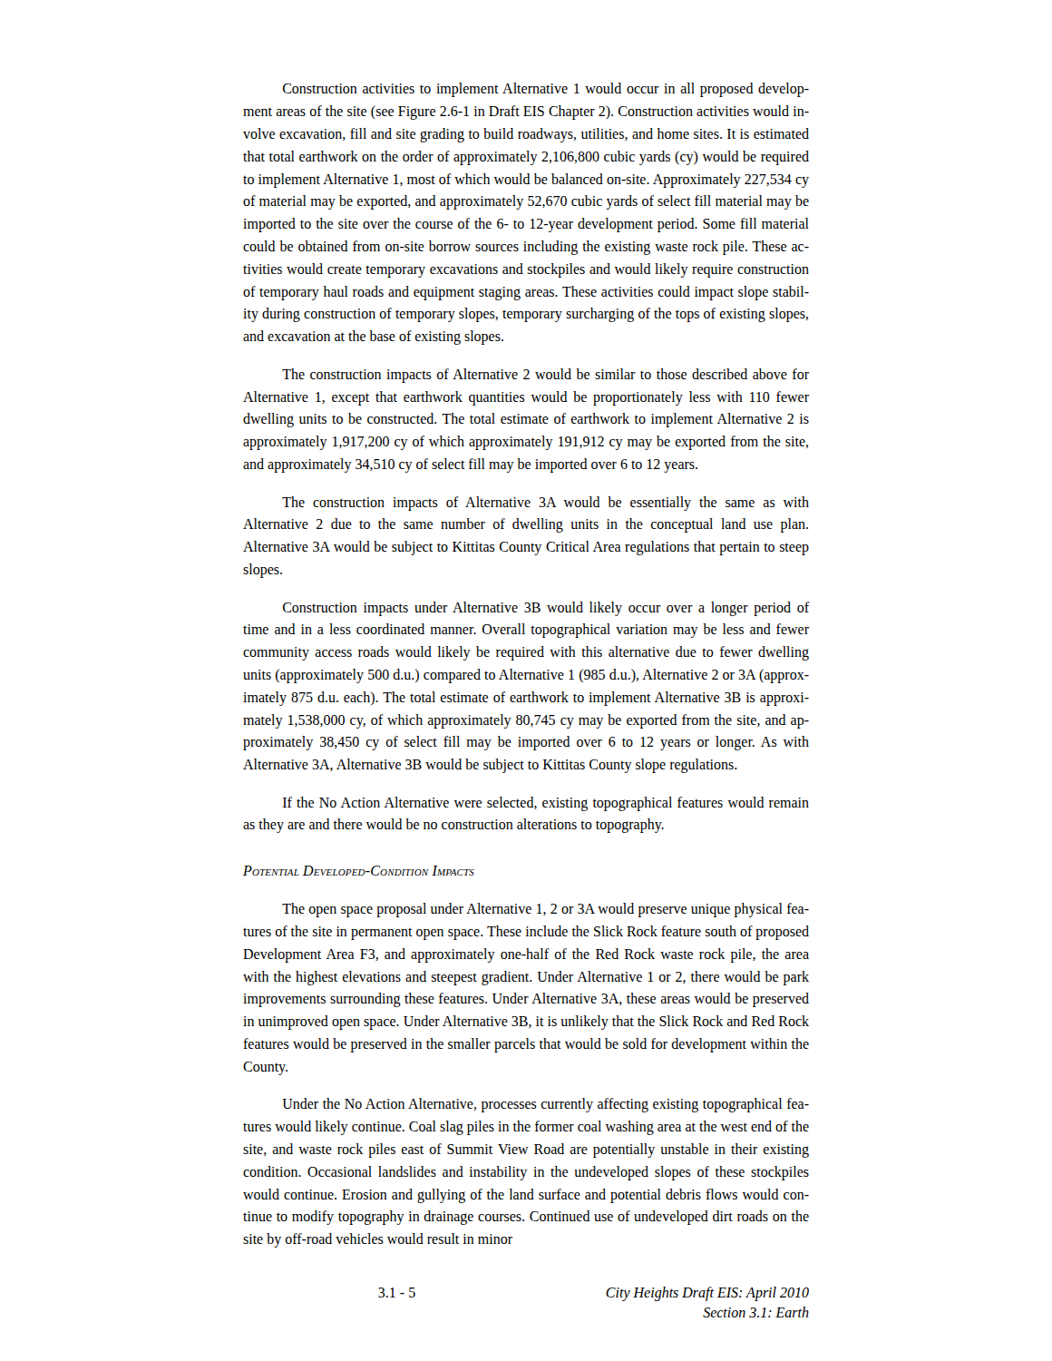Construction activities to implement Alternative 1 would occur in all proposed development areas of the site (see Figure 2.6-1 in Draft EIS Chapter 2). Construction activities would involve excavation, fill and site grading to build roadways, utilities, and home sites. It is estimated that total earthwork on the order of approximately 2,106,800 cubic yards (cy) would be required to implement Alternative 1, most of which would be balanced on-site. Approximately 227,534 cy of material may be exported, and approximately 52,670 cubic yards of select fill material may be imported to the site over the course of the 6- to 12-year development period. Some fill material could be obtained from on-site borrow sources including the existing waste rock pile. These activities would create temporary excavations and stockpiles and would likely require construction of temporary haul roads and equipment staging areas. These activities could impact slope stability during construction of temporary slopes, temporary surcharging of the tops of existing slopes, and excavation at the base of existing slopes.
The construction impacts of Alternative 2 would be similar to those described above for Alternative 1, except that earthwork quantities would be proportionately less with 110 fewer dwelling units to be constructed. The total estimate of earthwork to implement Alternative 2 is approximately 1,917,200 cy of which approximately 191,912 cy may be exported from the site, and approximately 34,510 cy of select fill may be imported over 6 to 12 years.
The construction impacts of Alternative 3A would be essentially the same as with Alternative 2 due to the same number of dwelling units in the conceptual land use plan. Alternative 3A would be subject to Kittitas County Critical Area regulations that pertain to steep slopes.
Construction impacts under Alternative 3B would likely occur over a longer period of time and in a less coordinated manner. Overall topographical variation may be less and fewer community access roads would likely be required with this alternative due to fewer dwelling units (approximately 500 d.u.) compared to Alternative 1 (985 d.u.), Alternative 2 or 3A (approximately 875 d.u. each). The total estimate of earthwork to implement Alternative 3B is approximately 1,538,000 cy, of which approximately 80,745 cy may be exported from the site, and approximately 38,450 cy of select fill may be imported over 6 to 12 years or longer. As with Alternative 3A, Alternative 3B would be subject to Kittitas County slope regulations.
If the No Action Alternative were selected, existing topographical features would remain as they are and there would be no construction alterations to topography.
Potential Developed-Condition Impacts
The open space proposal under Alternative 1, 2 or 3A would preserve unique physical features of the site in permanent open space. These include the Slick Rock feature south of proposed Development Area F3, and approximately one-half of the Red Rock waste rock pile, the area with the highest elevations and steepest gradient. Under Alternative 1 or 2, there would be park improvements surrounding these features. Under Alternative 3A, these areas would be preserved in unimproved open space. Under Alternative 3B, it is unlikely that the Slick Rock and Red Rock features would be preserved in the smaller parcels that would be sold for development within the County.
Under the No Action Alternative, processes currently affecting existing topographical features would likely continue. Coal slag piles in the former coal washing area at the west end of the site, and waste rock piles east of Summit View Road are potentially unstable in their existing condition. Occasional landslides and instability in the undeveloped slopes of these stockpiles would continue. Erosion and gullying of the land surface and potential debris flows would continue to modify topography in drainage courses. Continued use of undeveloped dirt roads on the site by off-road vehicles would result in minor
3.1 - 5
City Heights Draft EIS: April 2010 Section 3.1: Earth